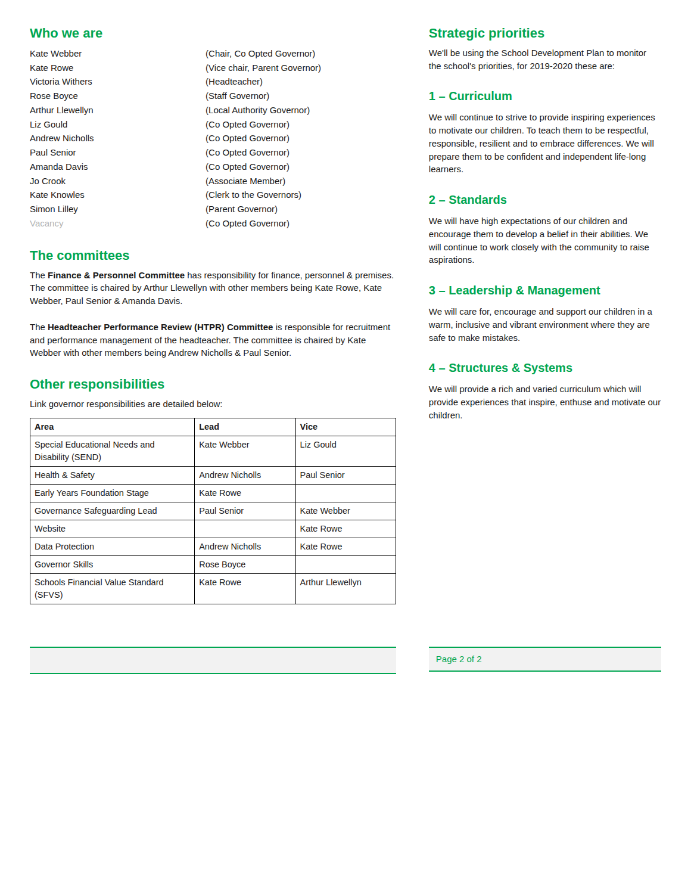Who we are
| Kate Webber | (Chair, Co Opted Governor) |
| Kate Rowe | (Vice chair, Parent Governor) |
| Victoria Withers | (Headteacher) |
| Rose Boyce | (Staff Governor) |
| Arthur Llewellyn | (Local Authority Governor) |
| Liz Gould | (Co Opted Governor) |
| Andrew Nicholls | (Co Opted Governor) |
| Paul Senior | (Co Opted Governor) |
| Amanda Davis | (Co Opted Governor) |
| Jo Crook | (Associate Member) |
| Kate Knowles | (Clerk to the Governors) |
| Simon Lilley | (Parent Governor) |
| Vacancy | (Co Opted Governor) |
The committees
The Finance & Personnel Committee has responsibility for finance, personnel & premises. The committee is chaired by Arthur Llewellyn with other members being Kate Rowe, Kate Webber, Paul Senior & Amanda Davis.
The Headteacher Performance Review (HTPR) Committee is responsible for recruitment and performance management of the headteacher. The committee is chaired by Kate Webber with other members being Andrew Nicholls & Paul Senior.
Other responsibilities
Link governor responsibilities are detailed below:
| Area | Lead | Vice |
| --- | --- | --- |
| Special Educational Needs and Disability (SEND) | Kate Webber | Liz Gould |
| Health & Safety | Andrew Nicholls | Paul Senior |
| Early Years Foundation Stage | Kate Rowe | |
| Governance Safeguarding Lead | Paul Senior | Kate Webber |
| Website | | Kate Rowe |
| Data Protection | Andrew Nicholls | Kate Rowe |
| Governor Skills | Rose Boyce | |
| Schools Financial Value Standard (SFVS) | Kate Rowe | Arthur Llewellyn |
Strategic priorities
We'll be using the School Development Plan to monitor the school's priorities, for 2019-2020 these are:
1 – Curriculum
We will continue to strive to provide inspiring experiences to motivate our children. To teach them to be respectful, responsible, resilient and to embrace differences. We will prepare them to be confident and independent life-long learners.
2 – Standards
We will have high expectations of our children and encourage them to develop a belief in their abilities. We will continue to work closely with the community to raise aspirations.
3 – Leadership & Management
We will care for, encourage and support our children in a warm, inclusive and vibrant environment where they are safe to make mistakes.
4 – Structures & Systems
We will provide a rich and varied curriculum which will provide experiences that inspire, enthuse and motivate our children.
Page 2 of 2